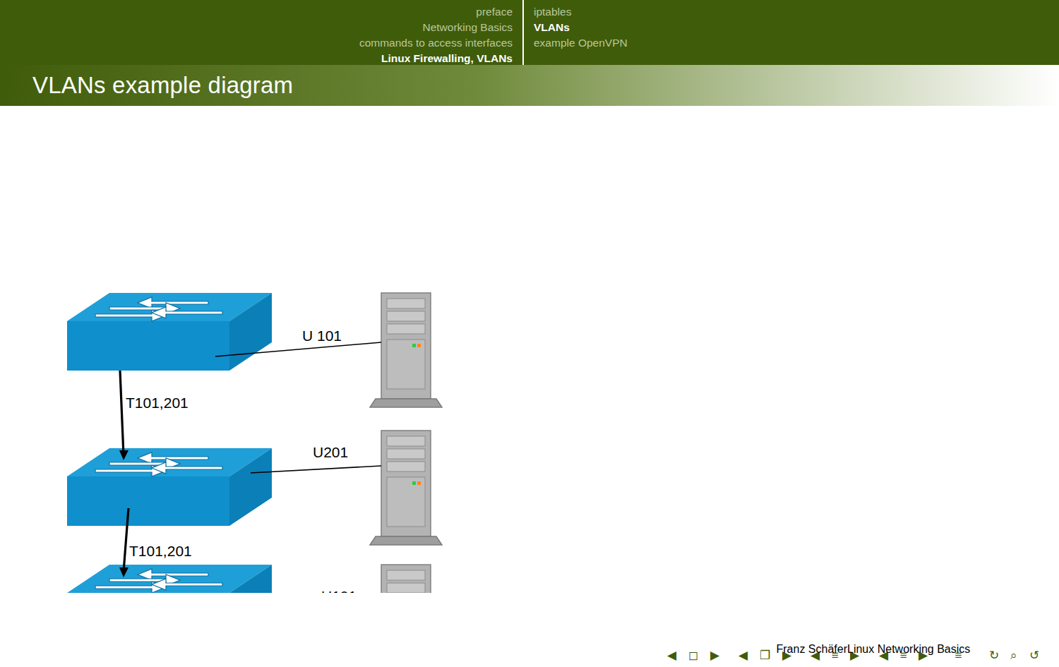preface
Networking Basics
commands to access interfaces
Linux Firewalling, VLANs
iptables
VLANs
example OpenVPN
VLANs example diagram
U 101 U201 U101 T101,201 T101,201 T101,201
◀ ◻ ▶ ◀ ❐ ▶ ◀ ≡ ▶ ◀ ≡ ▶ ≡ ↻ ⌕ ↺
Franz Schäfer
Linux Networking Basics